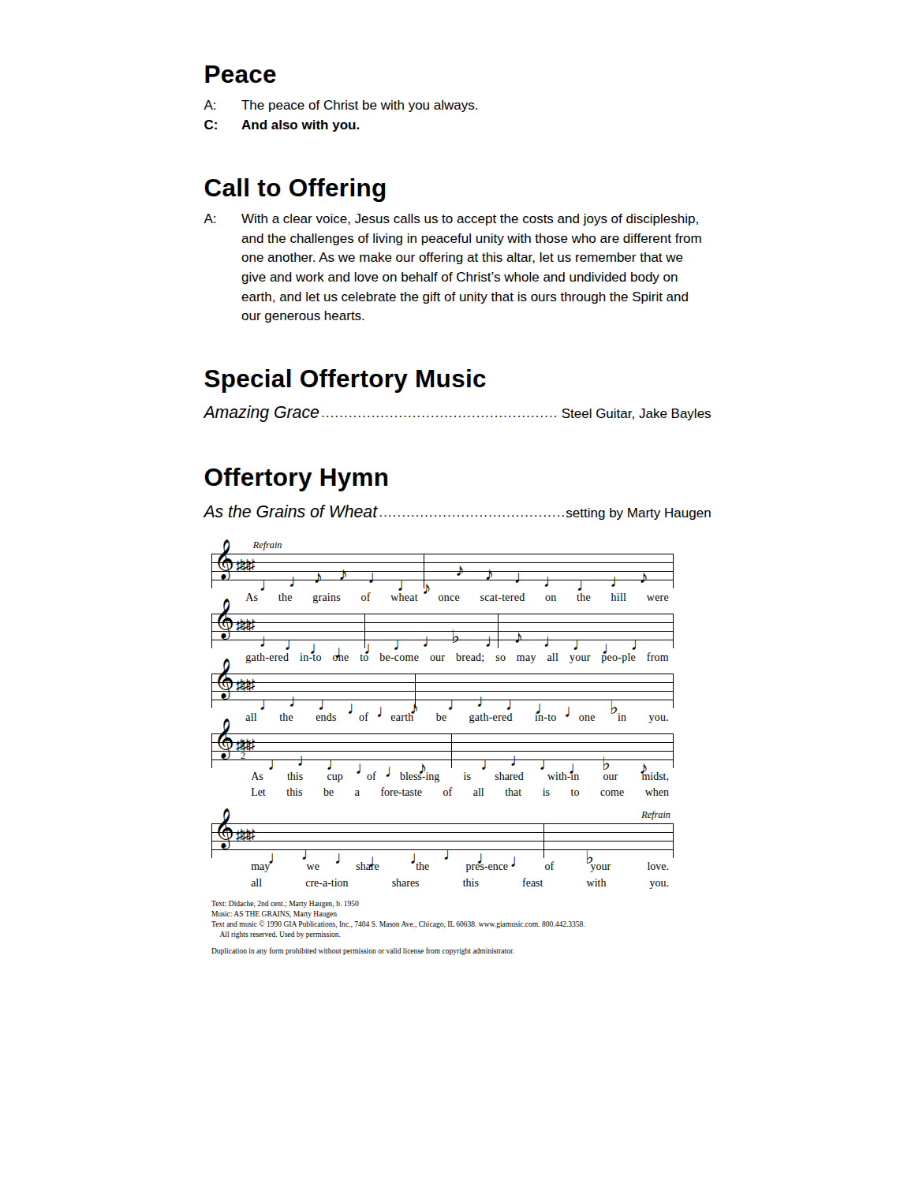Peace
A: The peace of Christ be with you always.
C: And also with you.
Call to Offering
A: With a clear voice, Jesus calls us to accept the costs and joys of discipleship, and the challenges of living in peaceful unity with those who are different from one another. As we make our offering at this altar, let us remember that we give and work and love on behalf of Christ’s whole and undivided body on earth, and let us celebrate the gift of unity that is ours through the Spirit and our generous hearts.
Special Offertory Music
Amazing Grace .................................................................................. Steel Guitar, Jake Bayles
Offertory Hymn
As the Grains of Wheat ..................................................... setting by Marty Haugen
Refrain
𝄞 ♯♯♯
♩ ♩ ♪ ♪ ♩ ♩ ♪ ♪ ♪ ♩ ♩ ♩ ♩ ♪
As the grains of wheat once scat‑tered on the hill were
𝄞 ♯♯♯
♩ ♩ ♩ ♩ ♩ ♩ ♩ ♭ ♩ ♪ ♩ ♩ ♩ ♩
gath‑ered in‑to one to be‑come our bread; so may all your peo‑ple from
𝄞 ♯♯♯
♩ ♩ ♩ ♩ ♩ ♪ ♩ ♩ ♩ ♩ ♩ ♭
all the ends of earth be gath‑ered in‑to one in you.
𝄞 ♯♯♯
1
2
♩ ♩ ♩ ♩ ♩ ♪ ♩ ♩ ♩ ♩ ♭ ♪
As this cup of bless‑ing is shared with‑in our midst,
Let this be afore‑taste of all that is to come when
Refrain
𝄞 ♯♯♯
♩ ♩ ♩ ♩ ♩ ♩ ♩ ♩ ♭
may we share the pres‑ence of your love.
all cre‑a‑tion shares this feast with you.
Text: Didache, 2nd cent.; Marty Haugen, b. 1950
Music: AS THE GRAINS, Marty Haugen
Text and music © 1990 GIA Publications, Inc., 7404 S. Mason Ave., Chicago, IL 60638. www.giamusic.com. 800.442.3358.
All rights reserved. Used by permission.
Duplication in any form prohibited without permission or valid license from copyright administrator.